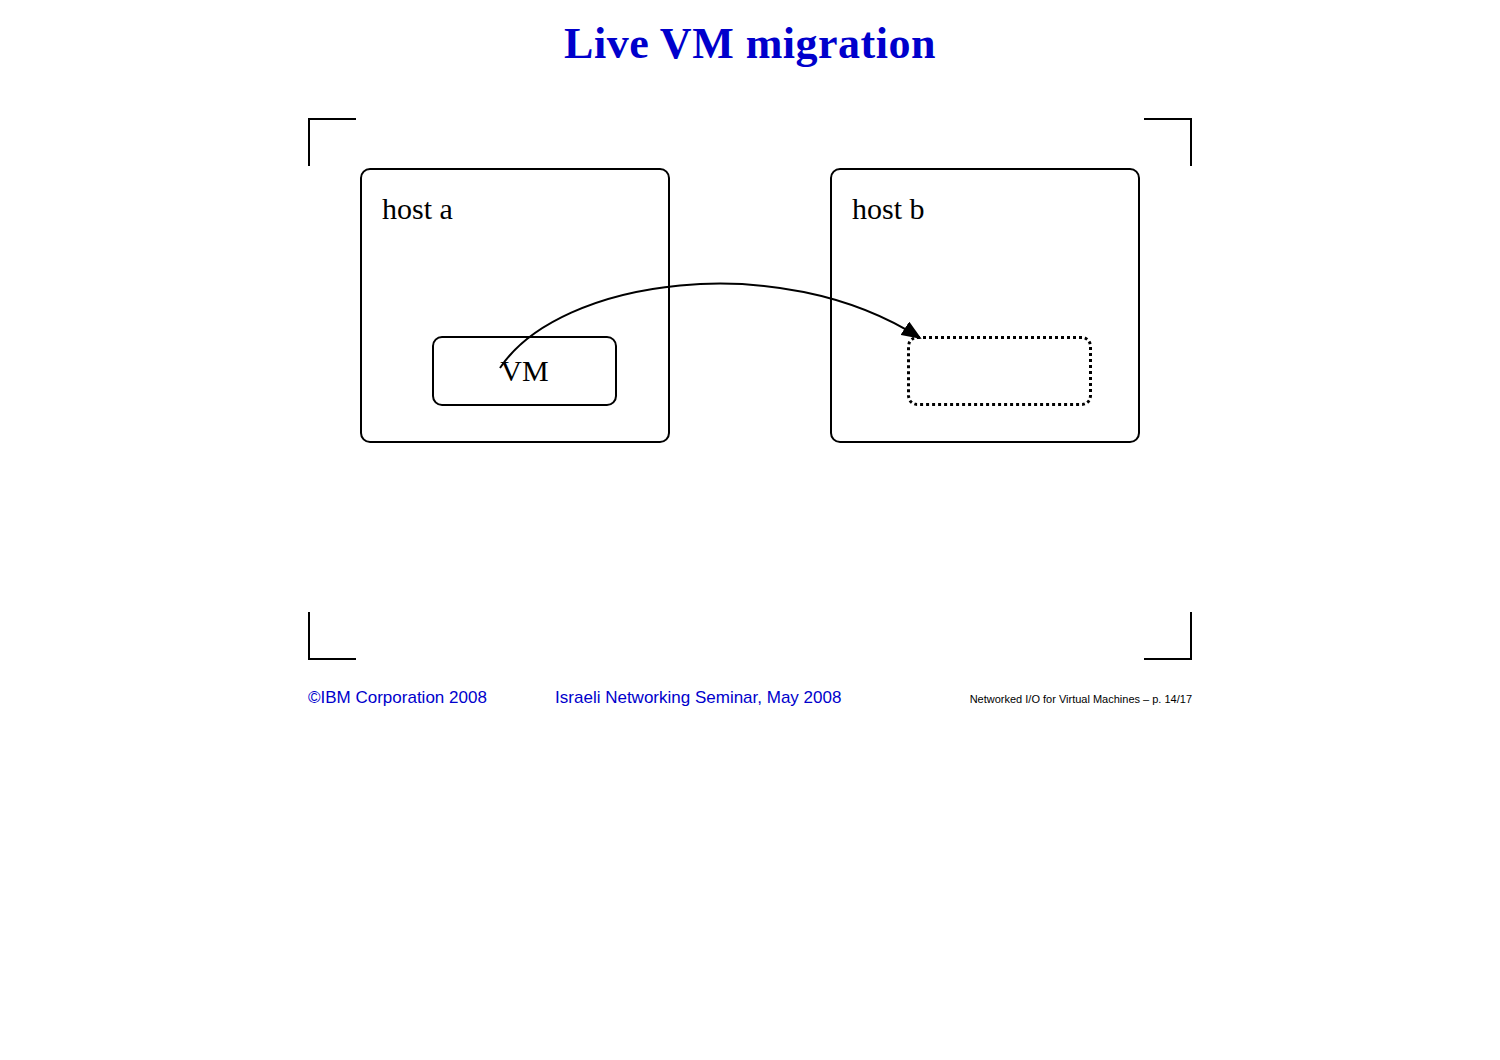Live VM migration
host a
VM
host b
©IBM Corporation 2008
Israeli Networking Seminar, May 2008
Networked I/O for Virtual Machines – p. 14/17